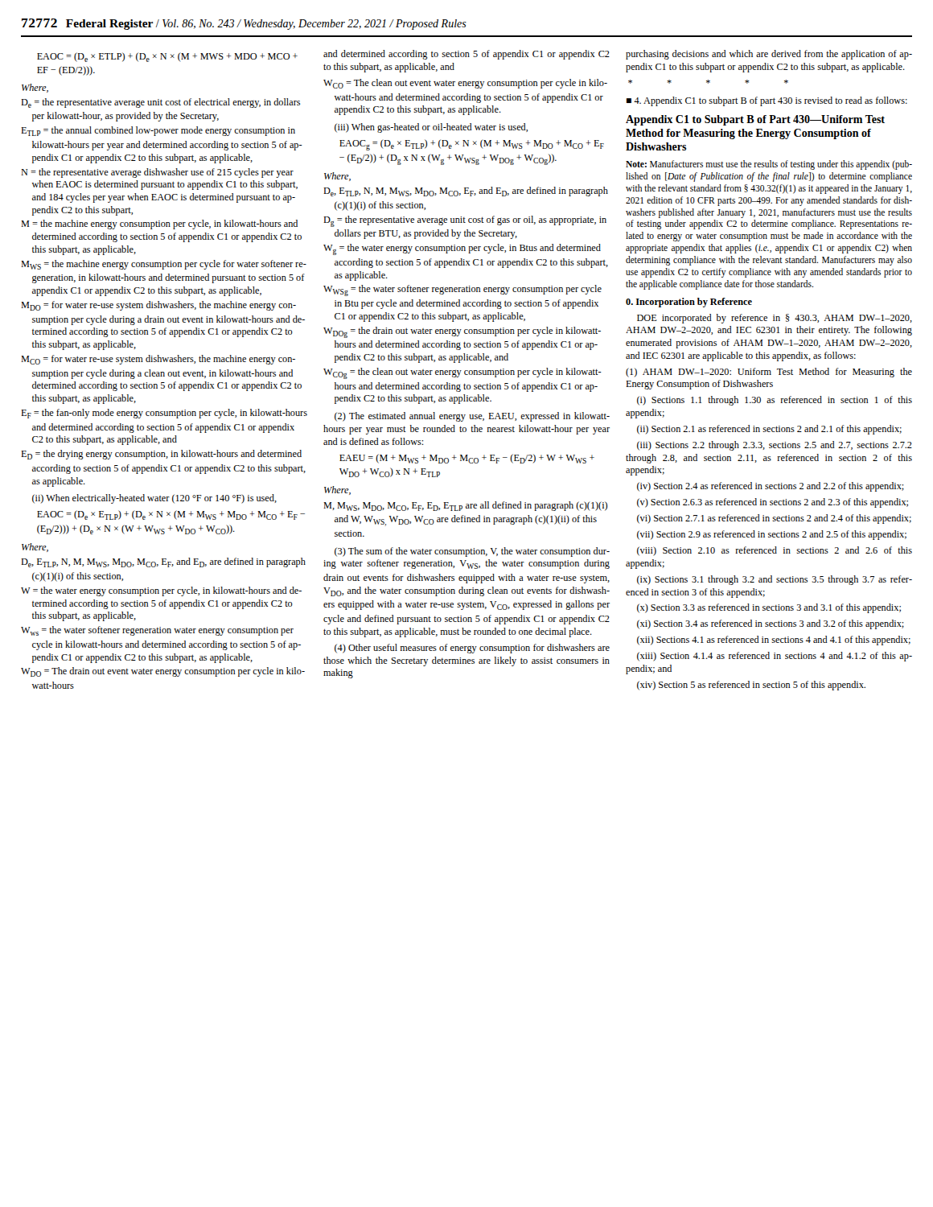72772 Federal Register / Vol. 86, No. 243 / Wednesday, December 22, 2021 / Proposed Rules
EAOC = (De × ETLP) + (De × N × (M + MWS + MDO + MCO + EF − (ED/2))).
Where,
De = the representative average unit cost of electrical energy, in dollars per kilowatt-hour, as provided by the Secretary,
ETLP = the annual combined low-power mode energy consumption in kilowatt-hours per year and determined according to section 5 of appendix C1 or appendix C2 to this subpart, as applicable,
N = the representative average dishwasher use of 215 cycles per year when EAOC is determined pursuant to appendix C1 to this subpart, and 184 cycles per year when EAOC is determined pursuant to appendix C2 to this subpart,
M = the machine energy consumption per cycle, in kilowatt-hours and determined according to section 5 of appendix C1 or appendix C2 to this subpart, as applicable,
MWS = the machine energy consumption per cycle for water softener regeneration, in kilowatt-hours and determined pursuant to section 5 of appendix C1 or appendix C2 to this subpart, as applicable,
MDO = for water re-use system dishwashers, the machine energy consumption per cycle during a drain out event in kilowatt-hours and determined according to section 5 of appendix C1 or appendix C2 to this subpart, as applicable,
MCO = for water re-use system dishwashers, the machine energy consumption per cycle during a clean out event, in kilowatt-hours and determined according to section 5 of appendix C1 or appendix C2 to this subpart, as applicable,
EF = the fan-only mode energy consumption per cycle, in kilowatt-hours and determined according to section 5 of appendix C1 or appendix C2 to this subpart, as applicable, and
ED = the drying energy consumption, in kilowatt-hours and determined according to section 5 of appendix C1 or appendix C2 to this subpart, as applicable.
(ii) When electrically-heated water (120 °F or 140 °F) is used,
EAOC = (De × ETLP) + (De × N × (M + MWS + MDO + MCO + EF − (ED/2))) + (De × N × (W + WWS + WDO + WCO)).
Where,
De, ETLP, N, M, MWS, MDO, MCO, EF, and ED, are defined in paragraph (c)(1)(i) of this section,
W = the water energy consumption per cycle, in kilowatt-hours and determined according to section 5 of appendix C1 or appendix C2 to this subpart, as applicable,
Wws = the water softener regeneration water energy consumption per cycle in kilowatt-hours and determined according to section 5 of appendix C1 or appendix C2 to this subpart, as applicable,
WDO = The drain out event water energy consumption per cycle in kilowatt-hours
and determined according to section 5 of appendix C1 or appendix C2 to this subpart, as applicable, and
WCO = The clean out event water energy consumption per cycle in kilowatt-hours and determined according to section 5 of appendix C1 or appendix C2 to this subpart, as applicable.
(iii) When gas-heated or oil-heated water is used,
EAOCg = (De × ETLP) + (De × N × (M + MWS + MDO + MCO + EF − (ED/2)) + (Dg x N x (Wg + WWSg + WDOg + WCOg)).
Where,
De, ETLP, N, M, MWS, MDO, MCO, EF, and ED, are defined in paragraph (c)(1)(i) of this section,
Dg = the representative average unit cost of gas or oil, as appropriate, in dollars per BTU, as provided by the Secretary,
Wg = the water energy consumption per cycle, in Btus and determined according to section 5 of appendix C1 or appendix C2 to this subpart, as applicable.
WWSg = the water softener regeneration energy consumption per cycle in Btu per cycle and determined according to section 5 of appendix C1 or appendix C2 to this subpart, as applicable,
WDOg = the drain out water energy consumption per cycle in kilowatt-hours and determined according to section 5 of appendix C1 or appendix C2 to this subpart, as applicable, and
WCOg = the clean out water energy consumption per cycle in kilowatt-hours and determined according to section 5 of appendix C1 or appendix C2 to this subpart, as applicable.
(2) The estimated annual energy use, EAEU, expressed in kilowatt-hours per year must be rounded to the nearest kilowatt-hour per year and is defined as follows:
EAEU = (M + MWS + MDO + MCO + EF − (ED/2) + W + WWS + WDO + WCO) x N + ETLP
Where,
M, MWS, MDO, MCO, EF, ED, ETLP are all defined in paragraph (c)(1)(i) and W, WWS, WDO, WCO are defined in paragraph (c)(1)(ii) of this section.
(3) The sum of the water consumption, V, the water consumption during water softener regeneration, VWS, the water consumption during drain out events for dishwashers equipped with a water re-use system, VDO, and the water consumption during clean out events for dishwashers equipped with a water re-use system, VCO, expressed in gallons per cycle and defined pursuant to section 5 of appendix C1 or appendix C2 to this subpart, as applicable, must be rounded to one decimal place.
(4) Other useful measures of energy consumption for dishwashers are those which the Secretary determines are likely to assist consumers in making
purchasing decisions and which are derived from the application of appendix C1 to this subpart or appendix C2 to this subpart, as applicable.
* * * * *
■ 4. Appendix C1 to subpart B of part 430 is revised to read as follows:
Appendix C1 to Subpart B of Part 430—Uniform Test Method for Measuring the Energy Consumption of Dishwashers
Note: Manufacturers must use the results of testing under this appendix (published on [Date of Publication of the final rule]) to determine compliance with the relevant standard from § 430.32(f)(1) as it appeared in the January 1, 2021 edition of 10 CFR parts 200–499. For any amended standards for dishwashers published after January 1, 2021, manufacturers must use the results of testing under appendix C2 to determine compliance. Representations related to energy or water consumption must be made in accordance with the appropriate appendix that applies (i.e., appendix C1 or appendix C2) when determining compliance with the relevant standard. Manufacturers may also use appendix C2 to certify compliance with any amended standards prior to the applicable compliance date for those standards.
0. Incorporation by Reference
DOE incorporated by reference in § 430.3, AHAM DW–1–2020, AHAM DW–2–2020, and IEC 62301 in their entirety. The following enumerated provisions of AHAM DW–1–2020, AHAM DW–2–2020, and IEC 62301 are applicable to this appendix, as follows:
(1) AHAM DW–1–2020: Uniform Test Method for Measuring the Energy Consumption of Dishwashers
(i) Sections 1.1 through 1.30 as referenced in section 1 of this appendix;
(ii) Section 2.1 as referenced in sections 2 and 2.1 of this appendix;
(iii) Sections 2.2 through 2.3.3, sections 2.5 and 2.7, sections 2.7.2 through 2.8, and section 2.11, as referenced in section 2 of this appendix;
(iv) Section 2.4 as referenced in sections 2 and 2.2 of this appendix;
(v) Section 2.6.3 as referenced in sections 2 and 2.3 of this appendix;
(vi) Section 2.7.1 as referenced in sections 2 and 2.4 of this appendix;
(vii) Section 2.9 as referenced in sections 2 and 2.5 of this appendix;
(viii) Section 2.10 as referenced in sections 2 and 2.6 of this appendix;
(ix) Sections 3.1 through 3.2 and sections 3.5 through 3.7 as referenced in section 3 of this appendix;
(x) Section 3.3 as referenced in sections 3 and 3.1 of this appendix;
(xi) Section 3.4 as referenced in sections 3 and 3.2 of this appendix;
(xii) Sections 4.1 as referenced in sections 4 and 4.1 of this appendix;
(xiii) Section 4.1.4 as referenced in sections 4 and 4.1.2 of this appendix; and
(xiv) Section 5 as referenced in section 5 of this appendix.